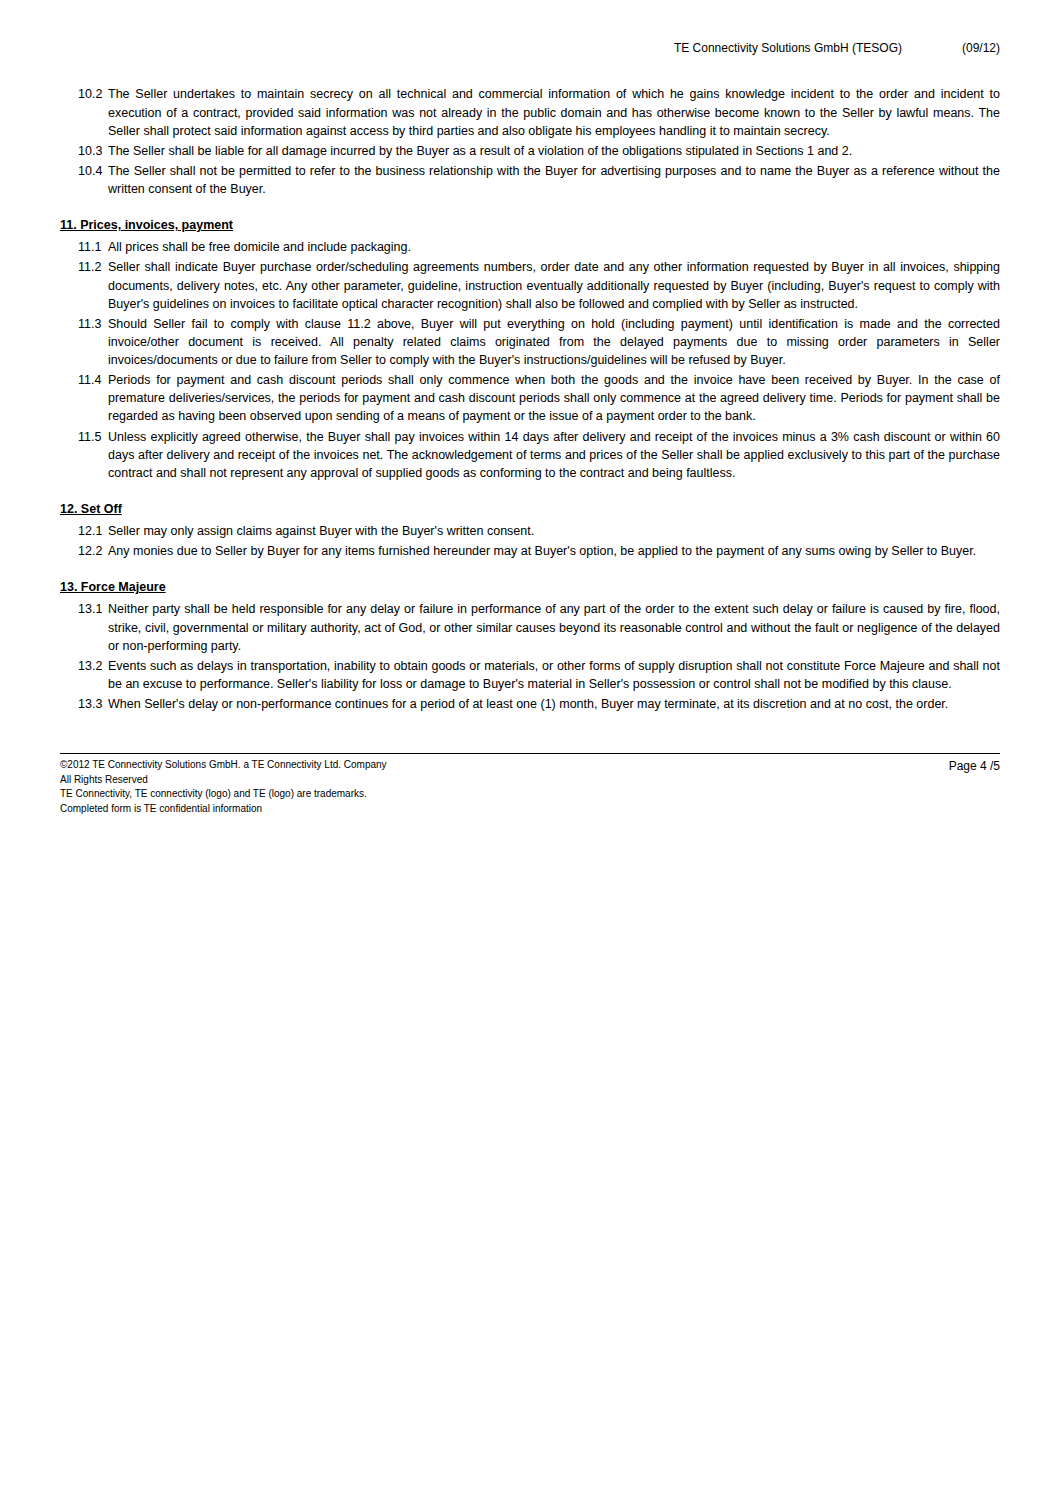TE Connectivity Solutions GmbH (TESOG)(09/12)
10.2
The Seller undertakes to maintain secrecy on all technical and commercial information of which he gains knowledge incident to the order and incident to execution of a contract, provided said information was not already in the public domain and has otherwise become known to the Seller by lawful means. The Seller shall protect said information against access by third parties and also obligate his employees handling it to maintain secrecy.
10.3
The Seller shall be liable for all damage incurred by the Buyer as a result of a violation of the obligations stipulated in Sections 1 and 2.
10.4
The Seller shall not be permitted to refer to the business relationship with the Buyer for advertising purposes and to name the Buyer as a reference without the written consent of the Buyer.
11. Prices, invoices, payment
11.1
All prices shall be free domicile and include packaging.
11.2
Seller shall indicate Buyer purchase order/scheduling agreements numbers, order date and any other information requested by Buyer in all invoices, shipping documents, delivery notes, etc. Any other parameter, guideline, instruction eventually additionally requested by Buyer (including, Buyer's request to comply with Buyer's guidelines on invoices to facilitate optical character recognition) shall also be followed and complied with by Seller as instructed.
11.3
Should Seller fail to comply with clause 11.2 above, Buyer will put everything on hold (including payment) until identification is made and the corrected invoice/other document is received. All penalty related claims originated from the delayed payments due to missing order parameters in Seller invoices/documents or due to failure from Seller to comply with the Buyer's instructions/guidelines will be refused by Buyer.
11.4
Periods for payment and cash discount periods shall only commence when both the goods and the invoice have been received by Buyer. In the case of premature deliveries/services, the periods for payment and cash discount periods shall only commence at the agreed delivery time. Periods for payment shall be regarded as having been observed upon sending of a means of payment or the issue of a payment order to the bank.
11.5
Unless explicitly agreed otherwise, the Buyer shall pay invoices within 14 days after delivery and receipt of the invoices minus a 3% cash discount or within 60 days after delivery and receipt of the invoices net. The acknowledgement of terms and prices of the Seller shall be applied exclusively to this part of the purchase contract and shall not represent any approval of supplied goods as conforming to the contract and being faultless.
12. Set Off
12.1
Seller may only assign claims against Buyer with the Buyer's written consent.
12.2
Any monies due to Seller by Buyer for any items furnished hereunder may at Buyer's option, be applied to the payment of any sums owing by Seller to Buyer.
13. Force Majeure
13.1
Neither party shall be held responsible for any delay or failure in performance of any part of the order to the extent such delay or failure is caused by fire, flood, strike, civil, governmental or military authority, act of God, or other similar causes beyond its reasonable control and without the fault or negligence of the delayed or non-performing party.
13.2
Events such as delays in transportation, inability to obtain goods or materials, or other forms of supply disruption shall not constitute Force Majeure and shall not be an excuse to performance. Seller's liability for loss or damage to Buyer's material in Seller's possession or control shall not be modified by this clause.
13.3
When Seller's delay or non-performance continues for a period of at least one (1) month, Buyer may terminate, at its discretion and at no cost, the order.
©2012 TE Connectivity Solutions GmbH. a TE Connectivity Ltd. Company
All Rights Reserved
TE Connectivity, TE connectivity (logo) and TE (logo) are trademarks.
Completed form is TE confidential information
Page 4 /5